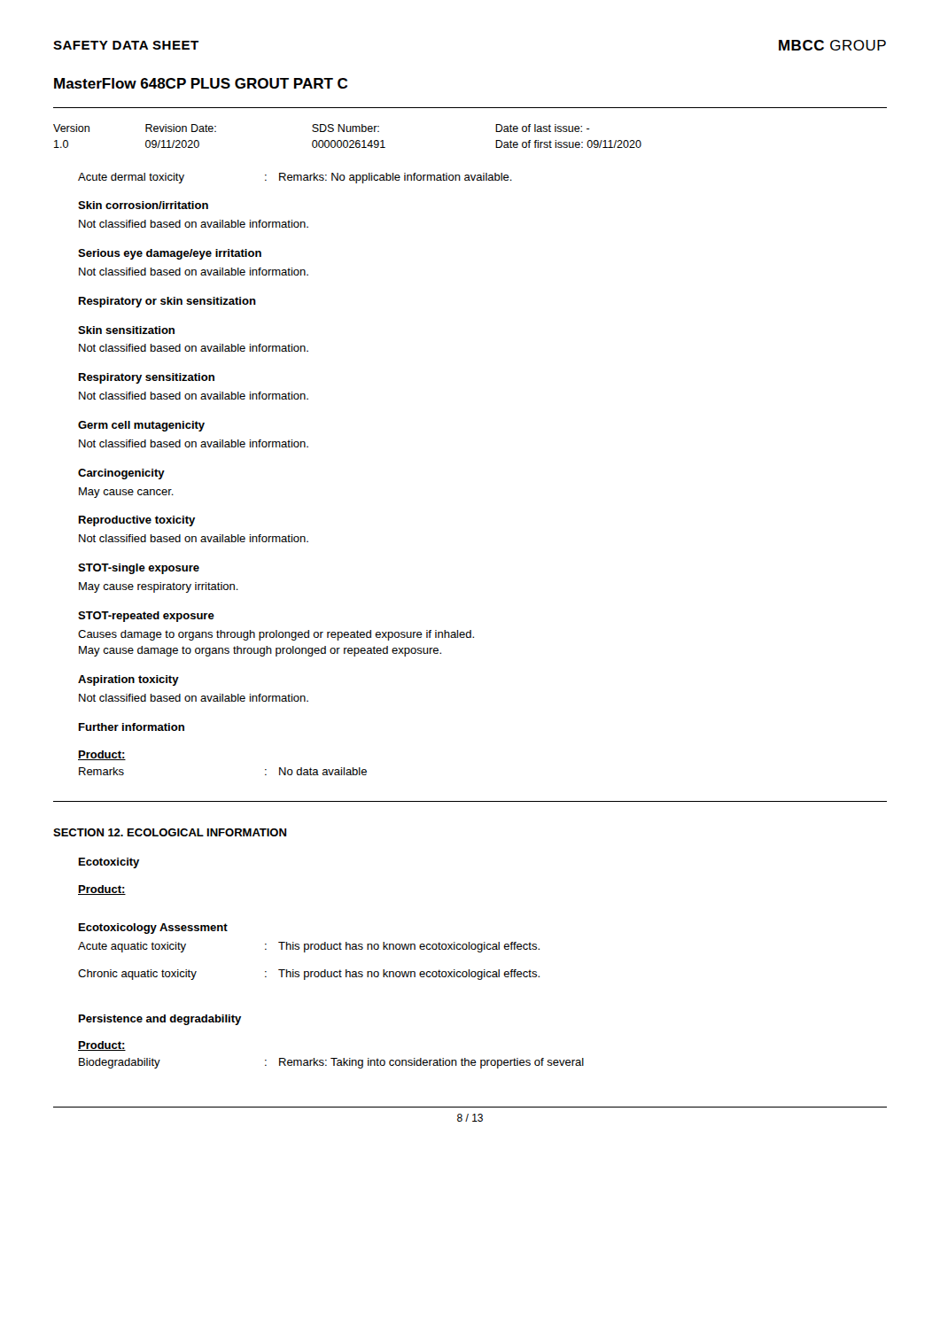SAFETY DATA SHEET
MBCC GROUP
MasterFlow 648CP PLUS GROUT PART C
| Version 1.0 | Revision Date: 09/11/2020 | SDS Number: 000000261491 | Date of last issue: - Date of first issue: 09/11/2020 |
Acute dermal toxicity
:
Remarks: No applicable information available.
Skin corrosion/irritation
Not classified based on available information.
Serious eye damage/eye irritation
Not classified based on available information.
Respiratory or skin sensitization
Skin sensitization
Not classified based on available information.
Respiratory sensitization
Not classified based on available information.
Germ cell mutagenicity
Not classified based on available information.
Carcinogenicity
May cause cancer.
Reproductive toxicity
Not classified based on available information.
STOT-single exposure
May cause respiratory irritation.
STOT-repeated exposure
Causes damage to organs through prolonged or repeated exposure if inhaled.
May cause damage to organs through prolonged or repeated exposure.
Aspiration toxicity
Not classified based on available information.
Further information
Product:
Remarks
:
No data available
SECTION 12. ECOLOGICAL INFORMATION
Ecotoxicity
Product:
Ecotoxicology Assessment
Acute aquatic toxicity
:
This product has no known ecotoxicological effects.
Chronic aquatic toxicity
:
This product has no known ecotoxicological effects.
Persistence and degradability
Product:
Biodegradability
:
Remarks: Taking into consideration the properties of several
8 / 13